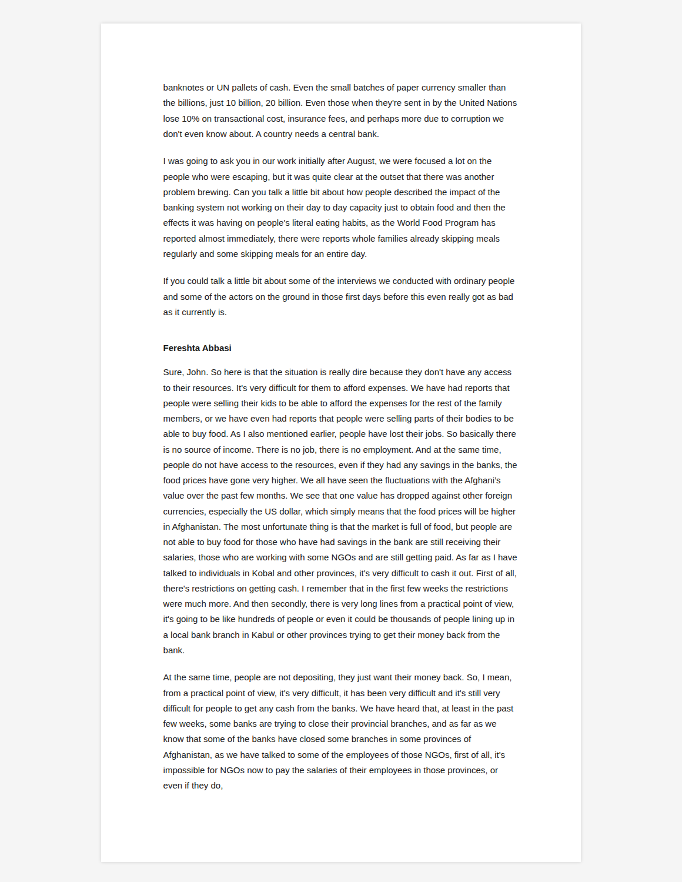banknotes or UN pallets of cash. Even the small batches of paper currency smaller than the billions, just 10 billion, 20 billion. Even those when they're sent in by the United Nations lose 10% on transactional cost, insurance fees, and perhaps more due to corruption we don't even know about. A country needs a central bank.
I was going to ask you in our work initially after August, we were focused a lot on the people who were escaping, but it was quite clear at the outset that there was another problem brewing. Can you talk a little bit about how people described the impact of the banking system not working on their day to day capacity just to obtain food and then the effects it was having on people's literal eating habits, as the World Food Program has reported almost immediately, there were reports whole families already skipping meals regularly and some skipping meals for an entire day.
If you could talk a little bit about some of the interviews we conducted with ordinary people and some of the actors on the ground in those first days before this even really got as bad as it currently is.
Fereshta Abbasi
Sure, John. So here is that the situation is really dire because they don't have any access to their resources. It's very difficult for them to afford expenses. We have had reports that people were selling their kids to be able to afford the expenses for the rest of the family members, or we have even had reports that people were selling parts of their bodies to be able to buy food. As I also mentioned earlier, people have lost their jobs. So basically there is no source of income. There is no job, there is no employment. And at the same time, people do not have access to the resources, even if they had any savings in the banks, the food prices have gone very higher. We all have seen the fluctuations with the Afghani’s value over the past few months. We see that one value has dropped against other foreign currencies, especially the US dollar, which simply means that the food prices will be higher in Afghanistan. The most unfortunate thing is that the market is full of food, but people are not able to buy food for those who have had savings in the bank are still receiving their salaries, those who are working with some NGOs and are still getting paid. As far as I have talked to individuals in Kobal and other provinces, it's very difficult to cash it out. First of all, there's restrictions on getting cash. I remember that in the first few weeks the restrictions were much more. And then secondly, there is very long lines from a practical point of view, it's going to be like hundreds of people or even it could be thousands of people lining up in a local bank branch in Kabul or other provinces trying to get their money back from the bank.
At the same time, people are not depositing, they just want their money back. So, I mean, from a practical point of view, it's very difficult, it has been very difficult and it's still very difficult for people to get any cash from the banks. We have heard that, at least in the past few weeks, some banks are trying to close their provincial branches, and as far as we know that some of the banks have closed some branches in some provinces of Afghanistan, as we have talked to some of the employees of those NGOs, first of all, it's impossible for NGOs now to pay the salaries of their employees in those provinces, or even if they do,